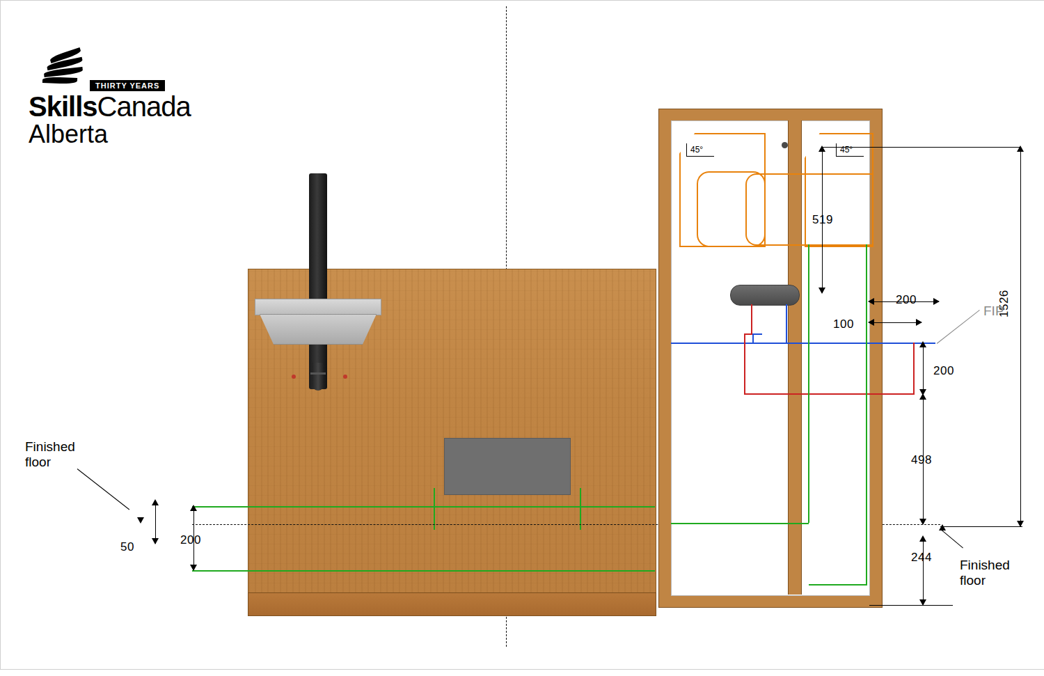THIRTY YEARS
Skills Canada
Alberta
Finished
floor
50
200
45°
45°
519
200
100
200
498
244
1526
FIP
Finished
floor